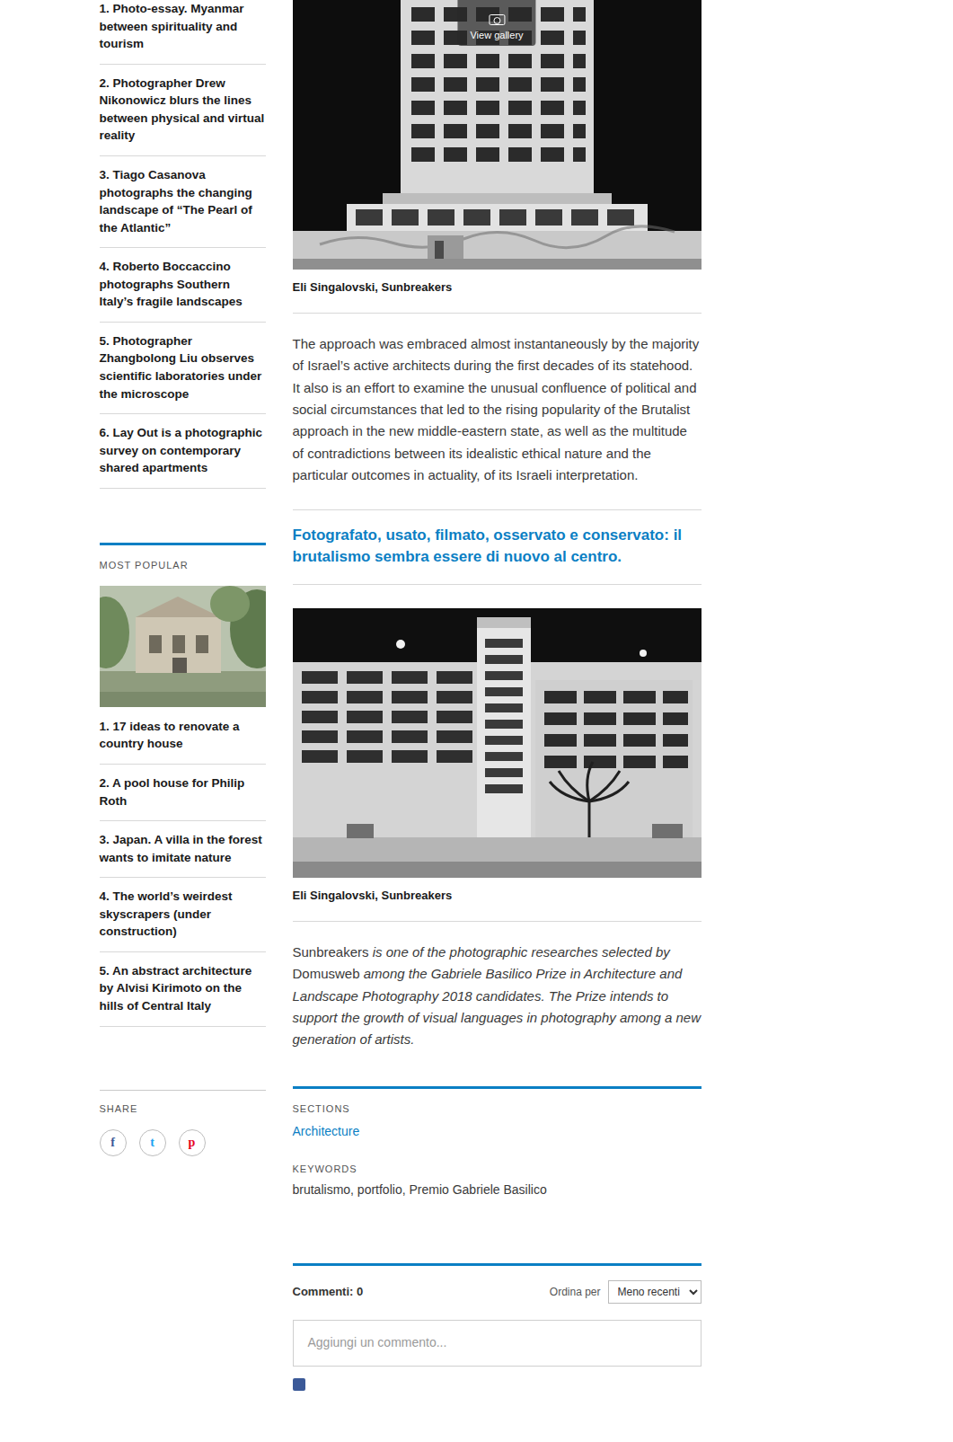1. Photo-essay. Myanmar between spirituality and tourism
2. Photographer Drew Nikonowicz blurs the lines between physical and virtual reality
3. Tiago Casanova photographs the changing landscape of “The Pearl of the Atlantic”
4. Roberto Boccaccino photographs Southern Italy’s fragile landscapes
5. Photographer Zhangbolong Liu observes scientific laboratories under the microscope
6. Lay Out is a photographic survey on contemporary shared apartments
Most popular
1. 17 ideas to renovate a country house
2. A pool house for Philip Roth
3. Japan. A villa in the forest wants to imitate nature
4. The world’s weirdest skyscrapers (under construction)
5. An abstract architecture by Alvisi Kirimoto on the hills of Central Italy
Share
f t p
View gallery
Eli Singalovski, Sunbreakers
The approach was embraced almost instantaneously by the majority of Israel’s active architects during the first decades of its statehood. It also is an effort to examine the unusual confluence of political and social circumstances that led to the rising popularity of the Brutalist approach in the new middle-eastern state, as well as the multitude of contradictions between its idealistic ethical nature and the particular outcomes in actuality, of its Israeli interpretation.
Fotografato, usato, filmato, osservato e conservato: il brutalismo sembra essere di nuovo al centro.
Eli Singalovski, Sunbreakers
Sunbreakers is one of the photographic researches selected by Domusweb among the Gabriele Basilico Prize in Architecture and Landscape Photography 2018 candidates. The Prize intends to support the growth of visual languages in photography among a new generation of artists.
Sections
Architecture
Keywords
brutalismo, portfolio, Premio Gabriele Basilico
Commenti: 0
Ordina per Meno recenti Più recenti
Aggiungi un commento...